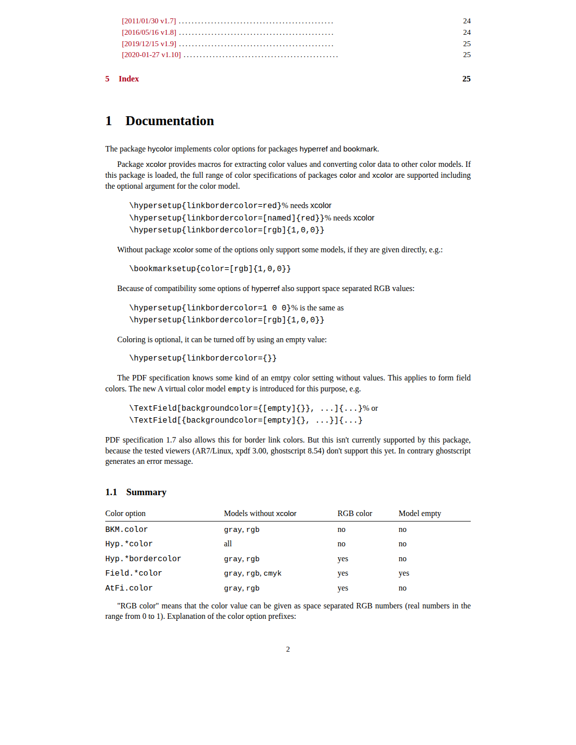[2011/01/30 v1.7] ................................................ 24
[2016/05/16 v1.8] ................................................ 24
[2019/12/15 v1.9] ................................................ 25
[2020-01-27 v1.10] ................................................ 25
5 Index 25
1 Documentation
The package hycolor implements color options for packages hyperref and bookmark.
Package xcolor provides macros for extracting color values and converting color data to other color models. If this package is loaded, the full range of color specifications of packages color and xcolor are supported including the optional argument for the color model.
\hypersetup{linkbordercolor=red}% needs xcolor \hypersetup{linkbordercolor=[named]{red}}% needs xcolor \hypersetup{linkbordercolor=[rgb]{1,0,0}}
Without package xcolor some of the options only support some models, if they are given directly, e.g.:
\bookmarksetup{color=[rgb]{1,0,0}}
Because of compatibility some options of hyperref also support space separated RGB values:
\hypersetup{linkbordercolor=1 0 0}% is the same as \hypersetup{linkbordercolor=[rgb]{1,0,0}}
Coloring is optional, it can be turned off by using an empty value:
\hypersetup{linkbordercolor={}}
The PDF specification knows some kind of an emtpy color setting without values. This applies to form field colors. The new A virtual color model empty is introduced for this purpose, e.g.
\TextField[backgroundcolor={[empty]{}}, ...]{...}% or \TextField[{backgroundcolor=[empty]{}, ...}]{...}
PDF specification 1.7 also allows this for border link colors. But this isn't currently supported by this package, because the tested viewers (AR7/Linux, xpdf 3.00, ghostscript 8.54) don't support this yet. In contrary ghostscript generates an error message.
1.1 Summary
| Color option | Models without xcolor | RGB color | Model empty |
| --- | --- | --- | --- |
| BKM.color | gray , rgb | no | no |
| Hyp.*color | all | no | no |
| Hyp.*bordercolor | gray , rgb | yes | no |
| Field.*color | gray , rgb , cmyk | yes | yes |
| AtFi.color | gray , rgb | yes | no |
"RGB color" means that the color value can be given as space separated RGB numbers (real numbers in the range from 0 to 1). Explanation of the color option prefixes:
2